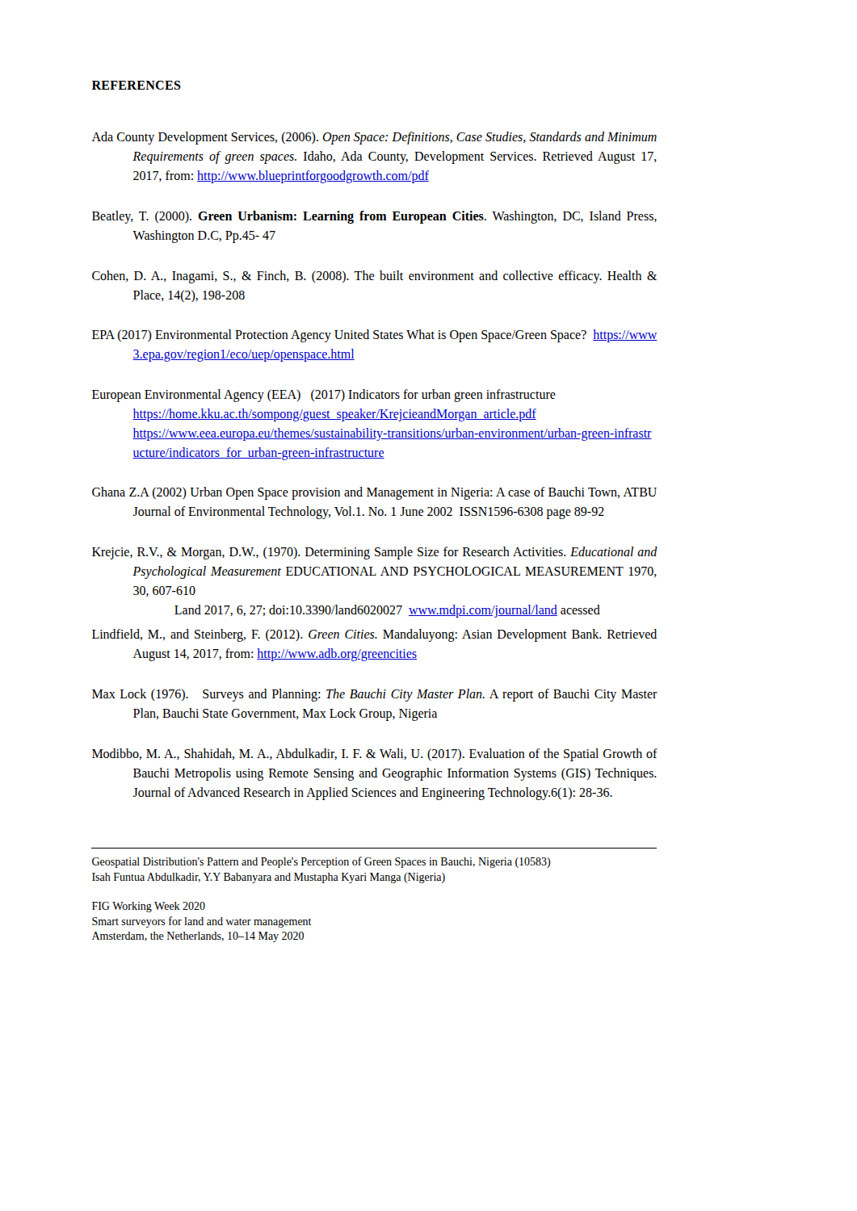REFERENCES
Ada County Development Services, (2006). Open Space: Definitions, Case Studies, Standards and Minimum Requirements of green spaces. Idaho, Ada County, Development Services. Retrieved August 17, 2017, from: http://www.blueprintforgoodgrowth.com/pdf
Beatley, T. (2000). Green Urbanism: Learning from European Cities. Washington, DC, Island Press, Washington D.C, Pp.45- 47
Cohen, D. A., Inagami, S., & Finch, B. (2008). The built environment and collective efficacy. Health & Place, 14(2), 198-208
EPA (2017) Environmental Protection Agency United States What is Open Space/Green Space? https://www3.epa.gov/region1/eco/uep/openspace.html
European Environmental Agency (EEA) (2017) Indicators for urban green infrastructure https://home.kku.ac.th/sompong/guest_speaker/KrejcieandMorgan_article.pdf
https://www.eea.europa.eu/themes/sustainability-transitions/urban-environment/urban-green-infrastructure/indicators_for_urban-green-infrastructure
Ghana Z.A (2002) Urban Open Space provision and Management in Nigeria: A case of Bauchi Town, ATBU Journal of Environmental Technology, Vol.1. No. 1 June 2002 ISSN1596-6308 page 89-92
Krejcie, R.V., & Morgan, D.W., (1970). Determining Sample Size for Research Activities. Educational and Psychological Measurement EDUCATIONAL AND PSYCHOLOGICAL MEASUREMENT 1970, 30, 607-610 Land 2017, 6, 27; doi:10.3390/land6020027 www.mdpi.com/journal/land acessed
Lindfield, M., and Steinberg, F. (2012). Green Cities. Mandaluyong: Asian Development Bank. Retrieved August 14, 2017, from: http://www.adb.org/greencities
Max Lock (1976). Surveys and Planning: The Bauchi City Master Plan. A report of Bauchi City Master Plan, Bauchi State Government, Max Lock Group, Nigeria
Modibbo, M. A., Shahidah, M. A., Abdulkadir, I. F. & Wali, U. (2017). Evaluation of the Spatial Growth of Bauchi Metropolis using Remote Sensing and Geographic Information Systems (GIS) Techniques. Journal of Advanced Research in Applied Sciences and Engineering Technology.6(1): 28-36.
Geospatial Distribution's Pattern and People's Perception of Green Spaces in Bauchi, Nigeria (10583)
Isah Funtua Abdulkadir, Y.Y Babanyara and Mustapha Kyari Manga (Nigeria)
FIG Working Week 2020
Smart surveyors for land and water management
Amsterdam, the Netherlands, 10–14 May 2020